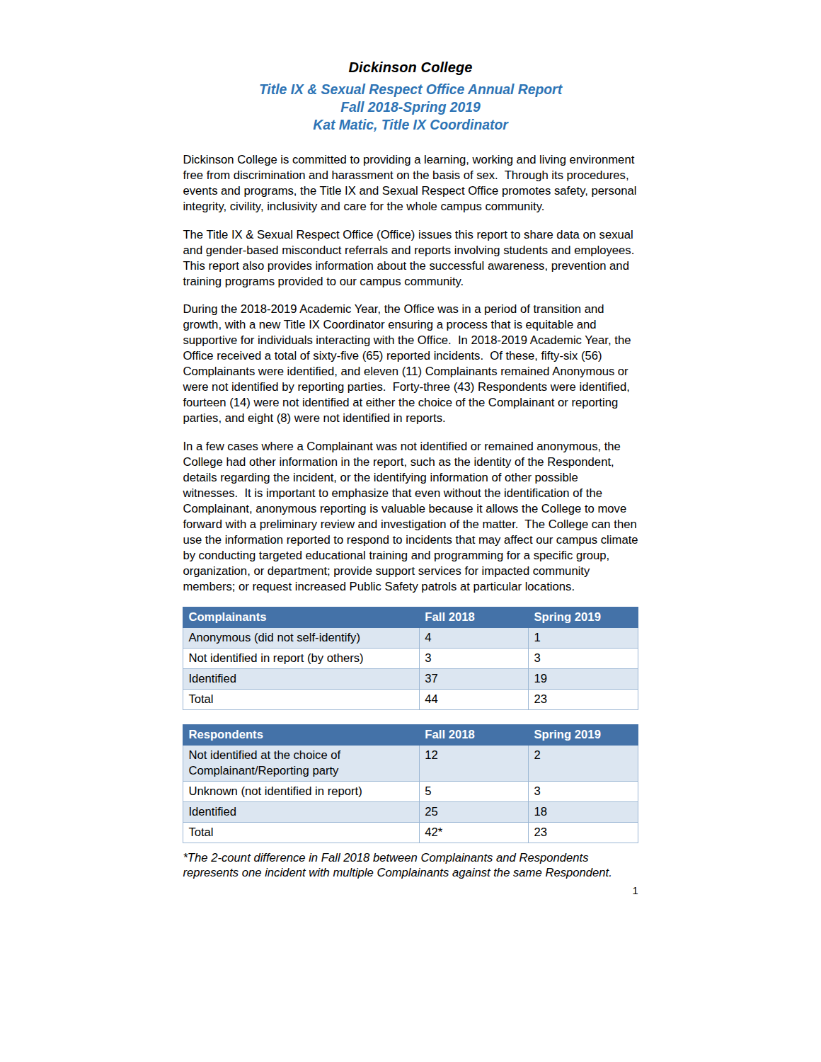Dickinson College
Title IX & Sexual Respect Office Annual Report
Fall 2018-Spring 2019
Kat Matic, Title IX Coordinator
Dickinson College is committed to providing a learning, working and living environment free from discrimination and harassment on the basis of sex. Through its procedures, events and programs, the Title IX and Sexual Respect Office promotes safety, personal integrity, civility, inclusivity and care for the whole campus community.
The Title IX & Sexual Respect Office (Office) issues this report to share data on sexual and gender-based misconduct referrals and reports involving students and employees. This report also provides information about the successful awareness, prevention and training programs provided to our campus community.
During the 2018-2019 Academic Year, the Office was in a period of transition and growth, with a new Title IX Coordinator ensuring a process that is equitable and supportive for individuals interacting with the Office. In 2018-2019 Academic Year, the Office received a total of sixty-five (65) reported incidents. Of these, fifty-six (56) Complainants were identified, and eleven (11) Complainants remained Anonymous or were not identified by reporting parties. Forty-three (43) Respondents were identified, fourteen (14) were not identified at either the choice of the Complainant or reporting parties, and eight (8) were not identified in reports.
In a few cases where a Complainant was not identified or remained anonymous, the College had other information in the report, such as the identity of the Respondent, details regarding the incident, or the identifying information of other possible witnesses. It is important to emphasize that even without the identification of the Complainant, anonymous reporting is valuable because it allows the College to move forward with a preliminary review and investigation of the matter. The College can then use the information reported to respond to incidents that may affect our campus climate by conducting targeted educational training and programming for a specific group, organization, or department; provide support services for impacted community members; or request increased Public Safety patrols at particular locations.
| Complainants | Fall 2018 | Spring 2019 |
| --- | --- | --- |
| Anonymous (did not self-identify) | 4 | 1 |
| Not identified in report (by others) | 3 | 3 |
| Identified | 37 | 19 |
| Total | 44 | 23 |
| Respondents | Fall 2018 | Spring 2019 |
| --- | --- | --- |
| Not identified at the choice of Complainant/Reporting party | 12 | 2 |
| Unknown (not identified in report) | 5 | 3 |
| Identified | 25 | 18 |
| Total | 42* | 23 |
*The 2-count difference in Fall 2018 between Complainants and Respondents represents one incident with multiple Complainants against the same Respondent.
1